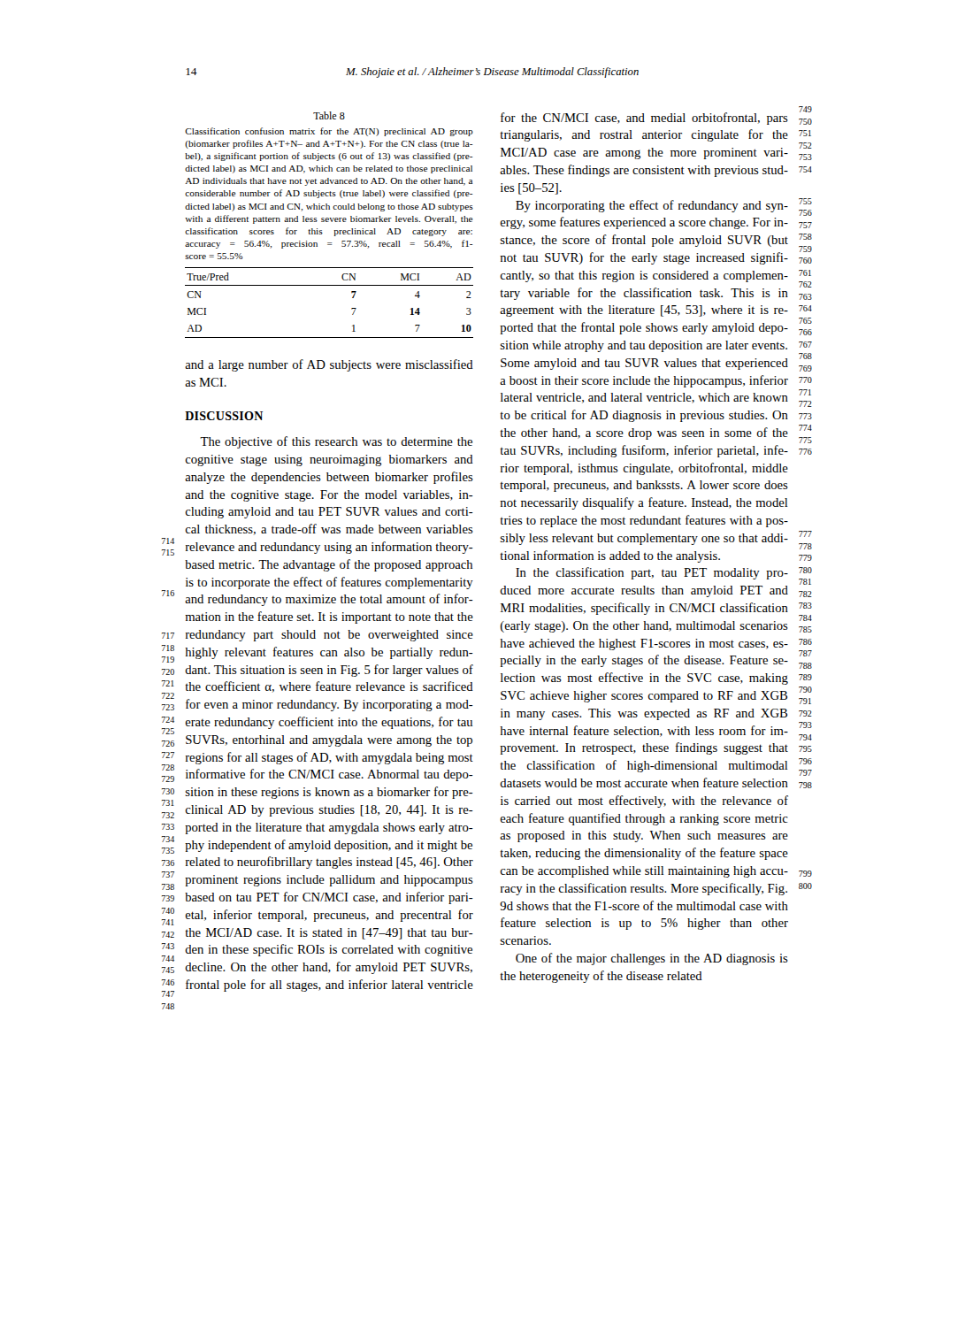14 M. Shojaie et al. / Alzheimer’s Disease Multimodal Classification
Table 8
Classification confusion matrix for the AT(N) preclinical AD group (biomarker profiles A+T+N– and A+T+N+). For the CN class (true label), a significant portion of subjects (6 out of 13) was classified (predicted label) as MCI and AD, which can be related to those preclinical AD individuals that have not yet advanced to AD. On the other hand, a considerable number of AD subjects (true label) were classified (predicted label) as MCI and CN, which could belong to those AD subtypes with a different pattern and less severe biomarker levels. Overall, the classification scores for this preclinical AD category are: accuracy = 56.4%, precision = 57.3%, recall = 56.4%, f1-score = 55.5%
| True/Pred | CN | MCI | AD |
| --- | --- | --- | --- |
| CN | 7 | 4 | 2 |
| MCI | 7 | 14 | 3 |
| AD | 1 | 7 | 10 |
and a large number of AD subjects were misclassified as MCI.
DISCUSSION
The objective of this research was to determine the cognitive stage using neuroimaging biomarkers and analyze the dependencies between biomarker profiles and the cognitive stage. For the model variables, including amyloid and tau PET SUVR values and cortical thickness, a trade-off was made between variables relevance and redundancy using an information theory-based metric. The advantage of the proposed approach is to incorporate the effect of features complementarity and redundancy to maximize the total amount of information in the feature set. It is important to note that the redundancy part should not be overweighted since highly relevant features can also be partially redundant. This situation is seen in Fig. 5 for larger values of the coefficient α, where feature relevance is sacrificed for even a minor redundancy. By incorporating a moderate redundancy coefficient into the equations, for tau SUVRs, entorhinal and amygdala were among the top regions for all stages of AD, with amygdala being most informative for the CN/MCI case. Abnormal tau deposition in these regions is known as a biomarker for preclinical AD by previous studies [18, 20, 44]. It is reported in the literature that amygdala shows early atrophy independent of amyloid deposition, and it might be related to neurofibrillary tangles instead [45, 46]. Other prominent regions include pallidum and hippocampus based on tau PET for CN/MCI case, and inferior parietal, inferior temporal, precuneus, and precentral for the MCI/AD case. It is stated in [47–49] that tau burden in these specific ROIs is correlated with cognitive decline. On the other hand, for amyloid PET SUVRs, frontal pole for all stages, and inferior lateral ventricle for the CN/MCI case, and medial orbitofrontal, pars triangularis, and rostral anterior cingulate for the MCI/AD case are among the more prominent variables. These findings are consistent with previous studies [50–52].
By incorporating the effect of redundancy and synergy, some features experienced a score change. For instance, the score of frontal pole amyloid SUVR (but not tau SUVR) for the early stage increased significantly, so that this region is considered a complementary variable for the classification task. This is in agreement with the literature [45, 53], where it is reported that the frontal pole shows early amyloid deposition while atrophy and tau deposition are later events. Some amyloid and tau SUVR values that experienced a boost in their score include the hippocampus, inferior lateral ventricle, and lateral ventricle, which are known to be critical for AD diagnosis in previous studies. On the other hand, a score drop was seen in some of the tau SUVRs, including fusiform, inferior parietal, inferior temporal, isthmus cingulate, orbitofrontal, middle temporal, precuneus, and bankssts. A lower score does not necessarily disqualify a feature. Instead, the model tries to replace the most redundant features with a possibly less relevant but complementary one so that additional information is added to the analysis.
In the classification part, tau PET modality produced more accurate results than amyloid PET and MRI modalities, specifically in CN/MCI classification (early stage). On the other hand, multimodal scenarios have achieved the highest F1-scores in most cases, especially in the early stages of the disease. Feature selection was most effective in the SVC case, making SVC achieve higher scores compared to RF and XGB in many cases. This was expected as RF and XGB have internal feature selection, with less room for improvement. In retrospect, these findings suggest that the classification of high-dimensional multimodal datasets would be most accurate when feature selection is carried out most effectively, with the relevance of each feature quantified through a ranking score metric as proposed in this study. When such measures are taken, reducing the dimensionality of the feature space can be accomplished while still maintaining high accuracy in the classification results. More specifically, Fig. 9d shows that the F1-score of the multimodal case with feature selection is up to 5% higher than other scenarios.
One of the major challenges in the AD diagnosis is the heterogeneity of the disease related
714
715
716
717
718
719
720
721
722
723
724
725
726
727
728
729
730
731
732
733
734
735
736
737
738
739
740
741
742
743
744
745
746
747
748
749
750
751
752
753
754
755
756
757
758
759
760
761
762
763
764
765
766
767
768
769
770
771
772
773
774
775
776
777
778
779
780
781
782
783
784
785
786
787
788
789
790
791
792
793
794
795
796
797
798
799
800